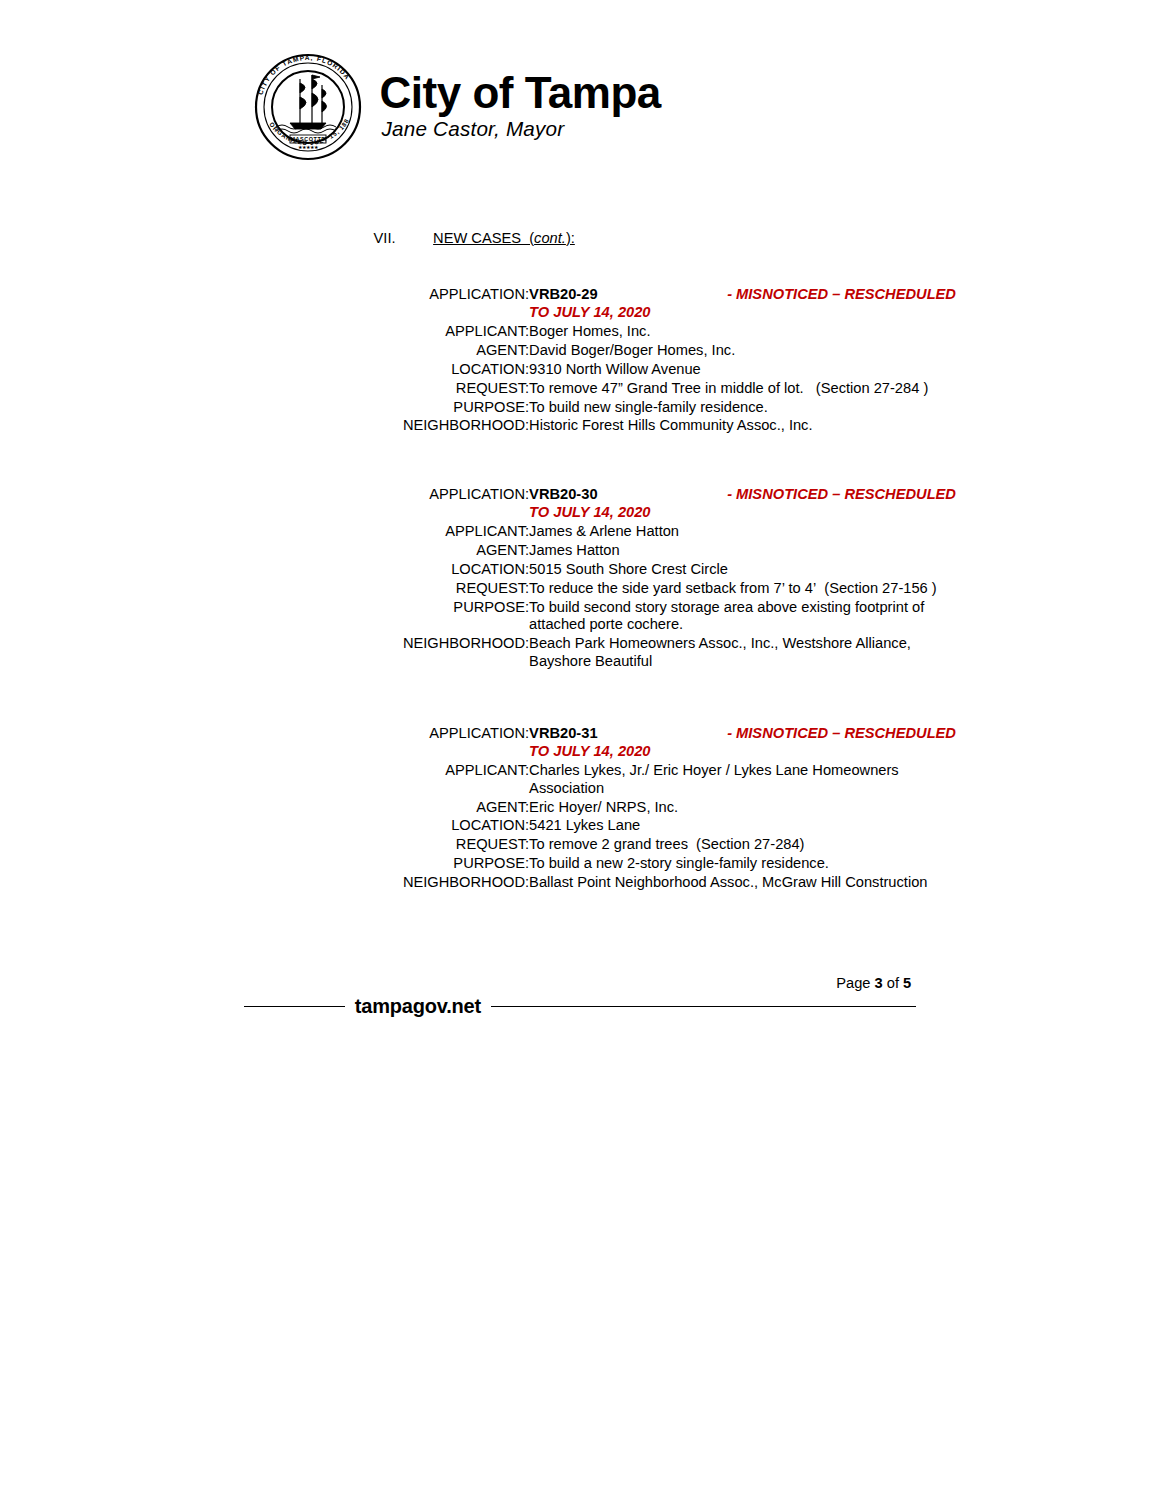CITY OF TAMPA, FLORIDA ORGANIZED JULY 15, 1887 MASCOTTE ★★★★★
City of Tampa
Jane Castor, Mayor
VII. NEW CASES (cont.):
| APPLICATION: | VRB20-29 - MISNOTICED – RESCHEDULED TO JULY 14, 2020 |
| APPLICANT: | Boger Homes, Inc. |
| AGENT: | David Boger/Boger Homes, Inc. |
| LOCATION: | 9310 North Willow Avenue |
| REQUEST: | To remove 47” Grand Tree in middle of lot. (Section 27-284 ) |
| PURPOSE: | To build new single-family residence. |
| NEIGHBORHOOD: | Historic Forest Hills Community Assoc., Inc. |
| APPLICATION: | VRB20-30 - MISNOTICED – RESCHEDULED TO JULY 14, 2020 |
| APPLICANT: | James & Arlene Hatton |
| AGENT: | James Hatton |
| LOCATION: | 5015 South Shore Crest Circle |
| REQUEST: | To reduce the side yard setback from 7’ to 4’ (Section 27-156 ) |
| PURPOSE: | To build second story storage area above existing footprint of attached porte cochere. |
| NEIGHBORHOOD: | Beach Park Homeowners Assoc., Inc., Westshore Alliance, Bayshore Beautiful |
| APPLICATION: | VRB20-31 - MISNOTICED – RESCHEDULED TO JULY 14, 2020 |
| APPLICANT: | Charles Lykes, Jr./ Eric Hoyer / Lykes Lane Homeowners Association |
| AGENT: | Eric Hoyer/ NRPS, Inc. |
| LOCATION: | 5421 Lykes Lane |
| REQUEST: | To remove 2 grand trees (Section 27-284) |
| PURPOSE: | To build a new 2-story single-family residence. |
| NEIGHBORHOOD: | Ballast Point Neighborhood Assoc., McGraw Hill Construction |
Page 3 of 5
tampagov.net